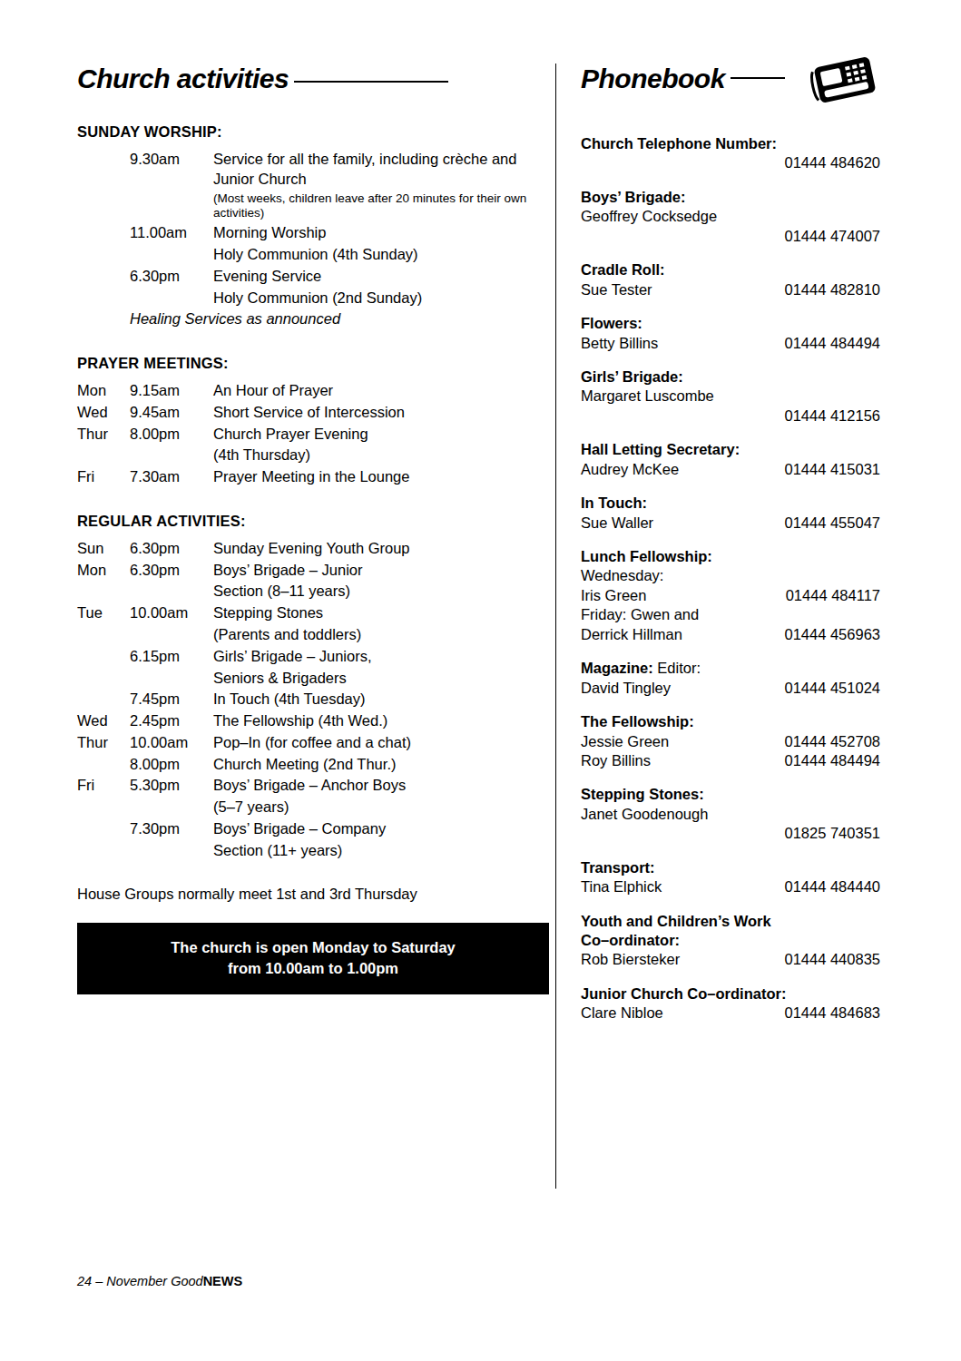Church activities
SUNDAY WORSHIP:
| | 9.30am | Service for all the family, including crèche and Junior Church |
| | | (Most weeks, children leave after 20 minutes for their own activities) |
| | 11.00am | Morning Worship |
| | | Holy Communion (4th Sunday) |
| | 6.30pm | Evening Service |
| | | Holy Communion (2nd Sunday) |
| | Healing Services as announced |
PRAYER MEETINGS:
| Mon | 9.15am | An Hour of Prayer |
| Wed | 9.45am | Short Service of Intercession |
| Thur | 8.00pm | Church Prayer Evening |
| | | (4th Thursday) |
| Fri | 7.30am | Prayer Meeting in the Lounge |
REGULAR ACTIVITIES:
| Sun | 6.30pm | Sunday Evening Youth Group |
| Mon | 6.30pm | Boys’ Brigade – Junior |
| | | Section (8–11 years) |
| Tue | 10.00am | Stepping Stones |
| | | (Parents and toddlers) |
| | 6.15pm | Girls’ Brigade – Juniors, |
| | | Seniors & Brigaders |
| | 7.45pm | In Touch (4th Tuesday) |
| Wed | 2.45pm | The Fellowship (4th Wed.) |
| Thur | 10.00am | Pop–In (for coffee and a chat) |
| | 8.00pm | Church Meeting (2nd Thur.) |
| Fri | 5.30pm | Boys’ Brigade – Anchor Boys |
| | | (5–7 years) |
| | 7.30pm | Boys’ Brigade – Company |
| | | Section (11+ years) |
House Groups normally meet 1st and 3rd Thursday
The church is open Monday to Saturday
from 10.00am to 1.00pm
Phonebook
Church Telephone Number:
01444 484620
Boys’ Brigade:
Geoffrey Cocksedge
01444 474007
Cradle Roll:
Sue Tester 01444 482810
Flowers:
Betty Billins 01444 484494
Girls’ Brigade:
Margaret Luscombe
01444 412156
Hall Letting Secretary:
Audrey McKee 01444 415031
In Touch:
Sue Waller 01444 455047
Lunch Fellowship:
Wednesday:
Iris Green 01444 484117
Friday: Gwen and
Derrick Hillman 01444 456963
Magazine: Editor:
David Tingley 01444 451024
The Fellowship:
Jessie Green 01444 452708
Roy Billins 01444 484494
Stepping Stones:
Janet Goodenough
01825 740351
Transport:
Tina Elphick 01444 484440
Youth and Children’s Work
Co–ordinator:
Rob Biersteker 01444 440835
Junior Church Co–ordinator:
Clare Nibloe 01444 484683
24 – November GoodNEWS